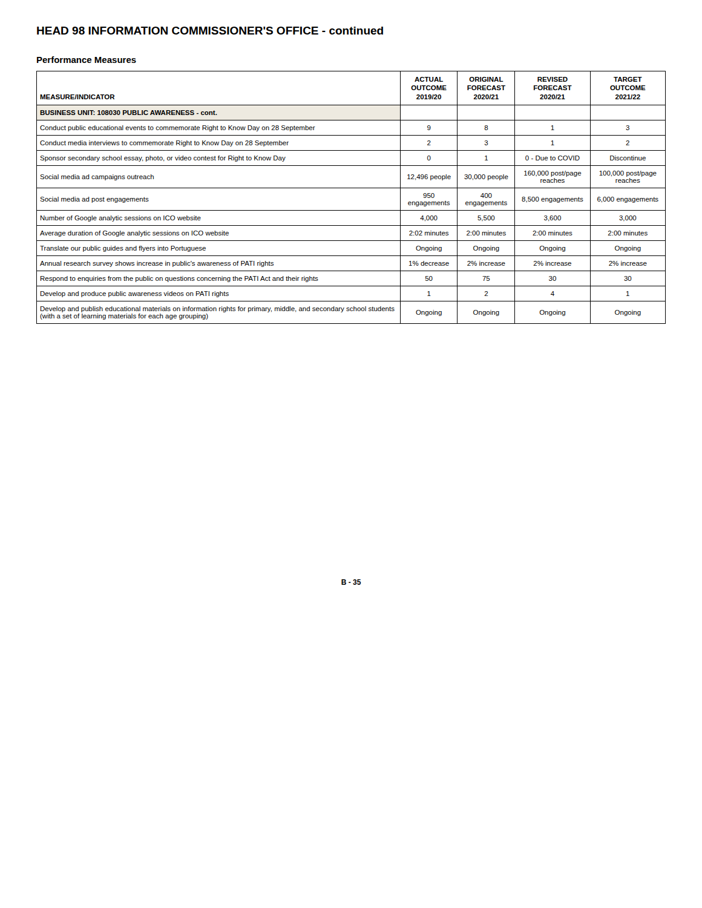HEAD 98 INFORMATION COMMISSIONER'S OFFICE - continued
Performance Measures
| MEASURE/INDICATOR | ACTUAL OUTCOME 2019/20 | ORIGINAL FORECAST 2020/21 | REVISED FORECAST 2020/21 | TARGET OUTCOME 2021/22 |
| --- | --- | --- | --- | --- |
| BUSINESS UNIT: 108030 PUBLIC AWARENESS - cont. | | | | |
| Conduct public educational events to commemorate Right to Know Day on 28 September | 9 | 8 | 1 | 3 |
| Conduct media interviews to commemorate Right to Know Day on 28 September | 2 | 3 | 1 | 2 |
| Sponsor secondary school essay, photo, or video contest for Right to Know Day | 0 | 1 | 0 - Due to COVID | Discontinue |
| Social media ad campaigns outreach | 12,496 people | 30,000 people | 160,000 post/page reaches | 100,000 post/page reaches |
| Social media ad post engagements | 950 engagements | 400 engagements | 8,500 engagements | 6,000 engagements |
| Number of Google analytic sessions on ICO website | 4,000 | 5,500 | 3,600 | 3,000 |
| Average duration of Google analytic sessions on ICO website | 2:02 minutes | 2:00 minutes | 2:00 minutes | 2:00 minutes |
| Translate our public guides and flyers into Portuguese | Ongoing | Ongoing | Ongoing | Ongoing |
| Annual research survey shows increase in public's awareness of PATI rights | 1% decrease | 2% increase | 2% increase | 2% increase |
| Respond to enquiries from the public on questions concerning the PATI Act and their rights | 50 | 75 | 30 | 30 |
| Develop and produce public awareness videos on PATI rights | 1 | 2 | 4 | 1 |
| Develop and publish educational materials on information rights for primary, middle, and secondary school students (with a set of learning materials for each age grouping) | Ongoing | Ongoing | Ongoing | Ongoing |
B - 35